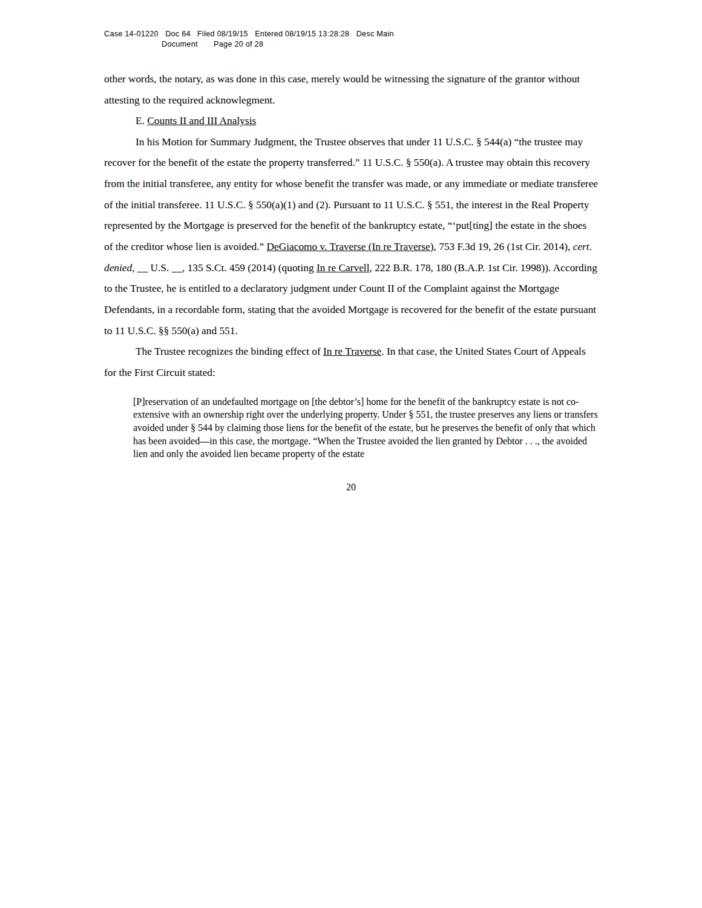Case 14-01220 Doc 64 Filed 08/19/15 Entered 08/19/15 13:28:28 Desc Main
Document Page 20 of 28
other words, the notary, as was done in this case, merely would be witnessing the signature of the grantor without attesting to the required acknowlegment.
E. Counts II and III Analysis
In his Motion for Summary Judgment, the Trustee observes that under 11 U.S.C. § 544(a) “the trustee may recover for the benefit of the estate the property transferred.” 11 U.S.C. § 550(a). A trustee may obtain this recovery from the initial transferee, any entity for whose benefit the transfer was made, or any immediate or mediate transferee of the initial transferee. 11 U.S.C. § 550(a)(1) and (2). Pursuant to 11 U.S.C. § 551, the interest in the Real Property represented by the Mortgage is preserved for the benefit of the bankruptcy estate, “‘put[ting] the estate in the shoes of the creditor whose lien is avoided.” DeGiacomo v. Traverse (In re Traverse), 753 F.3d 19, 26 (1st Cir. 2014), cert. denied, __ U.S. __, 135 S.Ct. 459 (2014) (quoting In re Carvell, 222 B.R. 178, 180 (B.A.P. 1st Cir. 1998)). According to the Trustee, he is entitled to a declaratory judgment under Count II of the Complaint against the Mortgage Defendants, in a recordable form, stating that the avoided Mortgage is recovered for the benefit of the estate pursuant to 11 U.S.C. §§ 550(a) and 551.
The Trustee recognizes the binding effect of In re Traverse. In that case, the United States Court of Appeals for the First Circuit stated:
[P]reservation of an undefaulted mortgage on [the debtor’s] home for the benefit of the bankruptcy estate is not co-extensive with an ownership right over the underlying property. Under § 551, the trustee preserves any liens or transfers avoided under § 544 by claiming those liens for the benefit of the estate, but he preserves the benefit of only that which has been avoided—in this case, the mortgage. “When the Trustee avoided the lien granted by Debtor . . ., the avoided lien and only the avoided lien became property of the estate
20